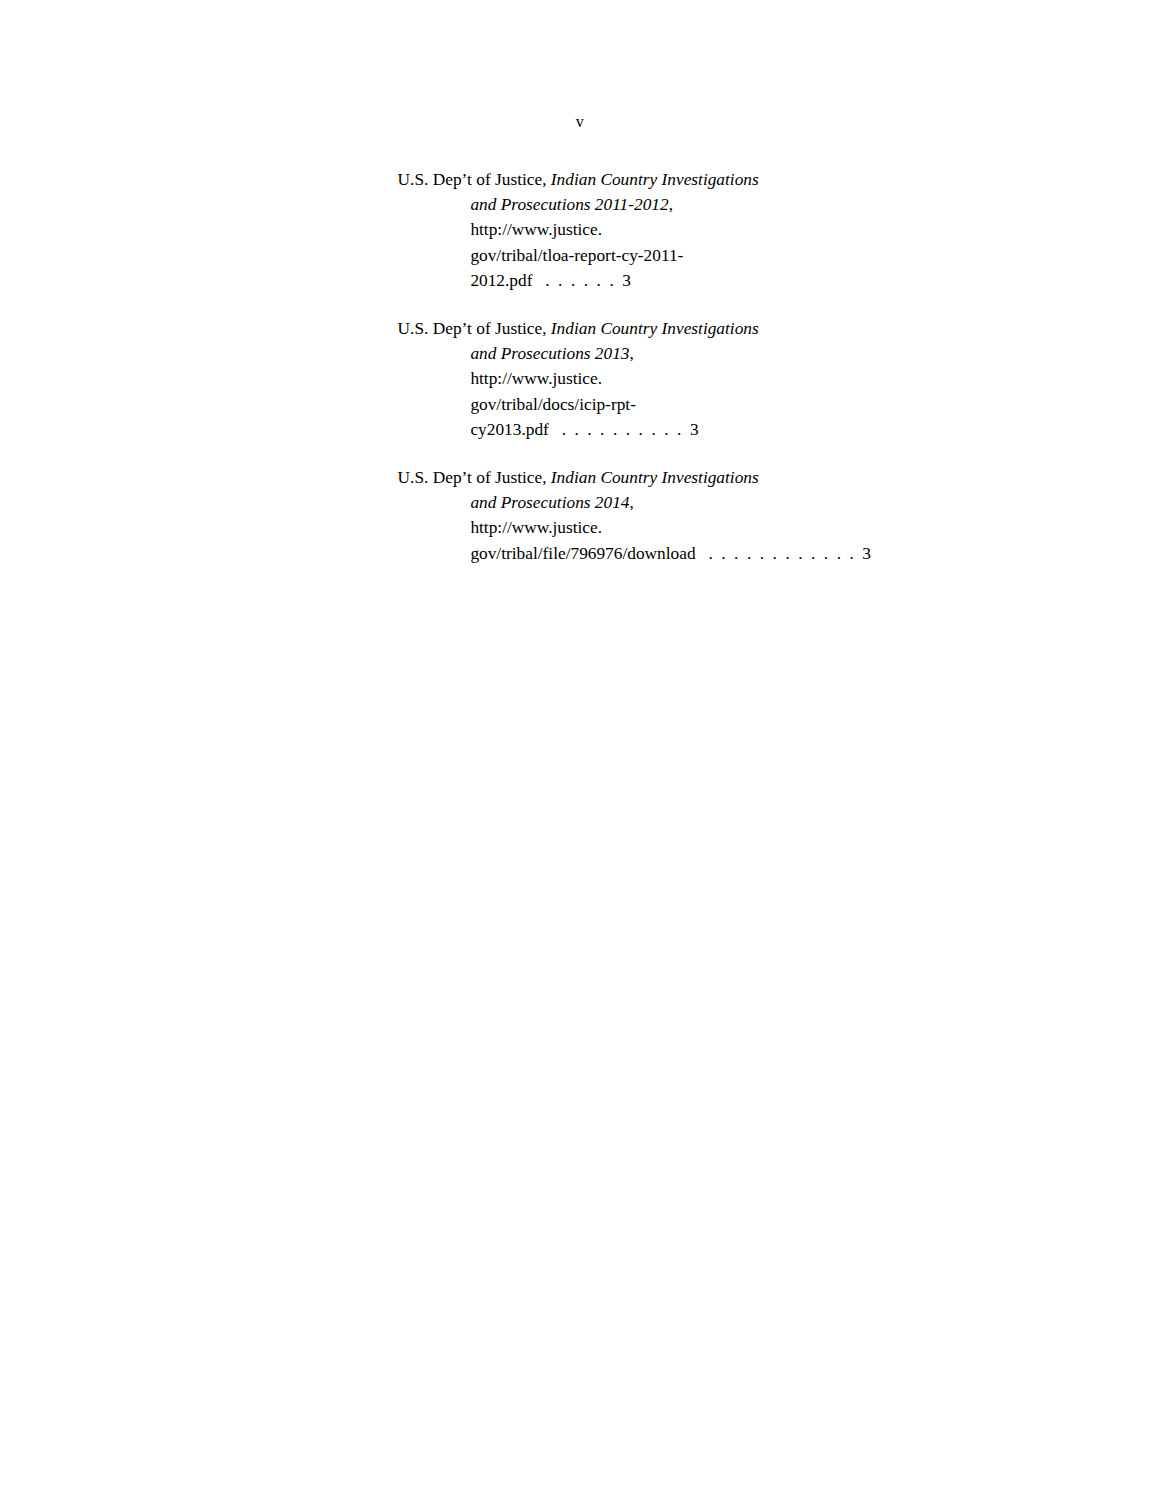v
U.S. Dep’t of Justice, Indian Country Investigations and Prosecutions 2011-2012, http://www.justice. gov/tribal/tloa-report-cy-2011-2012.pdf . . . . . . 3
U.S. Dep’t of Justice, Indian Country Investigations and Prosecutions 2013, http://www.justice. gov/tribal/docs/icip-rpt-cy2013.pdf . . . . . . . . . . 3
U.S. Dep’t of Justice, Indian Country Investigations and Prosecutions 2014, http://www.justice. gov/tribal/file/796976/download . . . . . . . . . . . . 3